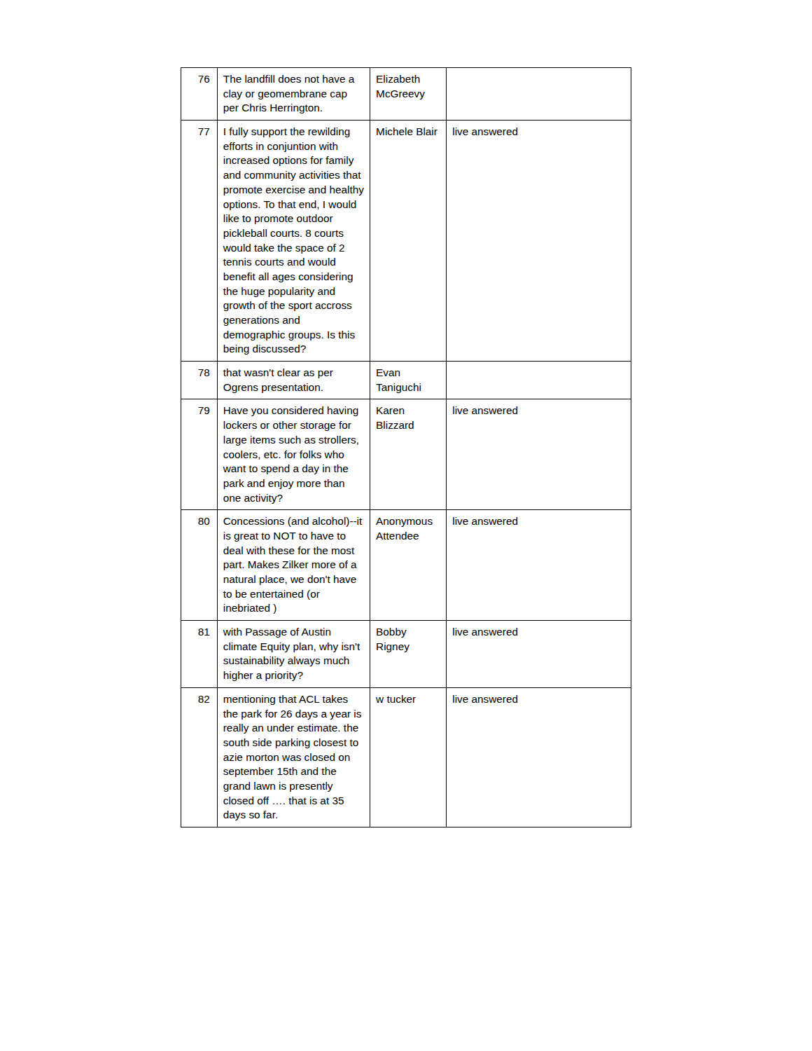| 76 | The landfill does not have a clay or geomembrane cap per Chris Herrington. | Elizabeth McGreevy | |
| 77 | I fully support the rewilding efforts in conjuntion with increased options for family and community activities that promote exercise and healthy options. To that end, I would like to promote outdoor pickleball courts. 8 courts would take the space of 2 tennis courts and would benefit all ages considering the huge popularity and growth of the sport accross generations and demographic groups. Is this being discussed? | Michele Blair | live answered |
| 78 | that wasn't clear as per Ogrens presentation. | Evan Taniguchi | |
| 79 | Have you considered having lockers or other storage for large items such as strollers, coolers, etc. for folks who want to spend a day in the park and enjoy more than one activity? | Karen Blizzard | live answered |
| 80 | Concessions (and alcohol)--it is great to NOT to have to deal with these for the most part. Makes Zilker more of a natural place, we don't have to be entertained (or inebriated ) | Anonymous Attendee | live answered |
| 81 | with Passage of Austin climate Equity plan, why isn't sustainability always much higher a priority? | Bobby Rigney | live answered |
| 82 | mentioning that ACL takes the park for 26 days a year is really an under estimate. the south side parking closest to azie morton was closed on september 15th and the grand lawn is presently closed off …. that is at 35 days so far. | w tucker | live answered |